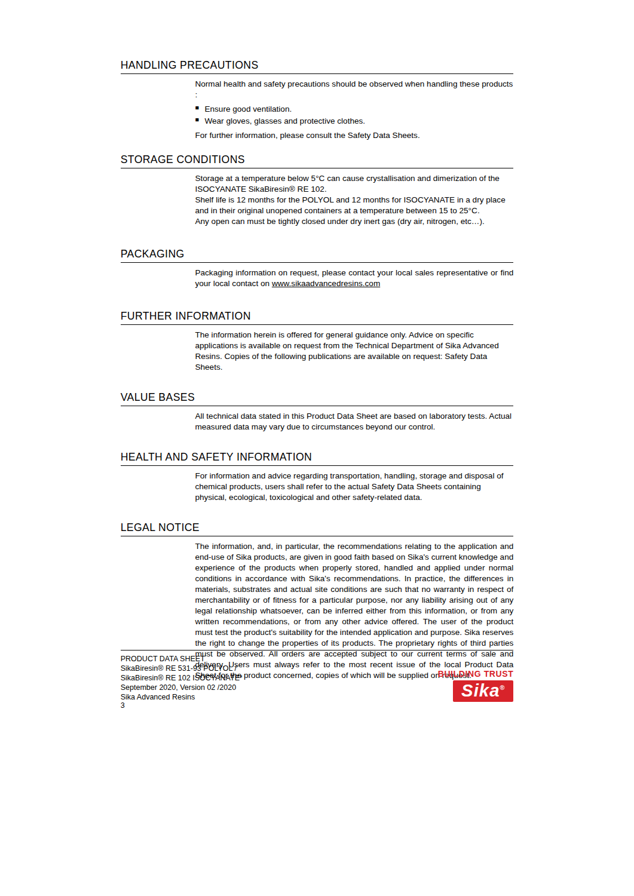Handling Precautions
Normal health and safety precautions should be observed when handling these products :
Ensure good ventilation.
Wear gloves, glasses and protective clothes.
For further information, please consult the Safety Data Sheets.
Storage Conditions
Storage at a temperature below 5°C can cause crystallisation and dimerization of the ISOCYANATE SikaBiresin® RE 102.
Shelf life is 12 months for the POLYOL and 12 months for ISOCYANATE in a dry place and in their original unopened containers at a temperature between 15 to 25°C.
Any open can must be tightly closed under dry inert gas (dry air, nitrogen, etc…).
Packaging
Packaging information on request, please contact your local sales representative or find your local contact on www.sikaadvancedresins.com
Further Information
The information herein is offered for general guidance only. Advice on specific applications is available on request from the Technical Department of Sika Advanced Resins. Copies of the following publications are available on request: Safety Data Sheets.
Value Bases
All technical data stated in this Product Data Sheet are based on laboratory tests. Actual measured data may vary due to circumstances beyond our control.
Health and Safety Information
For information and advice regarding transportation, handling, storage and disposal of chemical products, users shall refer to the actual Safety Data Sheets containing physical, ecological, toxicological and other safety-related data.
Legal Notice
The information, and, in particular, the recommendations relating to the application and end-use of Sika products, are given in good faith based on Sika's current knowledge and experience of the products when properly stored, handled and applied under normal conditions in accordance with Sika's recommendations. In practice, the differences in materials, substrates and actual site conditions are such that no warranty in respect of merchantability or of fitness for a particular purpose, nor any liability arising out of any legal relationship whatsoever, can be inferred either from this information, or from any written recommendations, or from any other advice offered. The user of the product must test the product's suitability for the intended application and purpose. Sika reserves the right to change the properties of its products. The proprietary rights of third parties must be observed. All orders are accepted subject to our current terms of sale and delivery. Users must always refer to the most recent issue of the local Product Data Sheet for the product concerned, copies of which will be supplied on request.
PRODUCT DATA SHEET
SikaBiresin® RE 531-93 POLYOL /
SikaBiresin® RE 102 ISOCYANATE*
September 2020, Version 02 /2020
Sika Advanced Resins
BUILDING TRUST Sika®
3